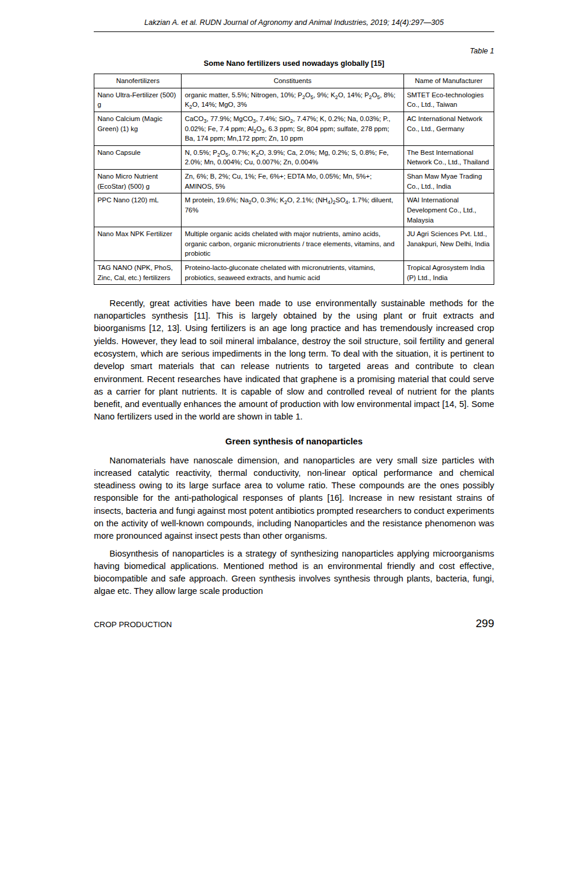Lakzian A. et al. RUDN Journal of Agronomy and Animal Industries, 2019; 14(4):297—305
Table 1
Some Nano fertilizers used nowadays globally [15]
| Nanofertilizers | Constituents | Name of Manufacturer |
| --- | --- | --- |
| Nano Ultra-Fertilizer (500) g | organic matter, 5.5%; Nitrogen, 10%; P 2 O 5 , 9%; K 2 O, 14%; P 2 O 5 , 8%; K 2 O, 14%; MgO, 3% | SMTET Eco-technologies Co., Ltd., Taiwan |
| Nano Calcium (Magic Green) (1) kg | CaCO 3 , 77.9%; MgCO 3 , 7.4%; SiO 2 , 7.47%; K, 0.2%; Na, 0.03%; P., 0.02%; Fe, 7.4 ppm; Al 2 O 3 , 6.3 ppm; Sr, 804 ppm; sulfate, 278 ppm; Ba, 174 ppm; Mn,172 ppm; Zn, 10 ppm | AC International Network Co., Ltd., Germany |
| Nano Capsule | N, 0.5%; P 2 O 5 , 0.7%; K 2 O, 3.9%; Ca, 2.0%; Mg, 0.2%; S, 0.8%; Fe, 2.0%; Mn, 0.004%; Cu, 0.007%; Zn, 0.004% | The Best International Network Co., Ltd., Thailand |
| Nano Micro Nutrient (EcoStar) (500) g | Zn, 6%; B, 2%; Cu, 1%; Fe, 6%+; EDTA Mo, 0.05%; Mn, 5%+; AMINOS, 5% | Shan Maw Myae Trading Co., Ltd., India |
| PPC Nano (120) mL | M protein, 19.6%; Na 2 O, 0.3%; K 2 O, 2.1%; (NH 4 ) 2 SO 4 , 1.7%; diluent, 76% | WAI International Development Co., Ltd., Malaysia |
| Nano Max NPK Fertilizer | Multiple organic acids chelated with major nutrients, amino acids, organic carbon, organic micronutrients / trace elements, vitamins, and probiotic | JU Agri Sciences Pvt. Ltd., Janakpuri, New Delhi, India |
| TAG NANO (NPK, PhoS, Zinc, Cal, etc.) fertilizers | Proteino-lacto-gluconate chelated with micronutrients, vitamins, probiotics, seaweed extracts, and humic acid | Tropical Agrosystem India (P) Ltd., India |
Recently, great activities have been made to use environmentally sustainable methods for the nanoparticles synthesis [11]. This is largely obtained by the using plant or fruit extracts and bioorganisms [12, 13]. Using fertilizers is an age long practice and has tremendously increased crop yields. However, they lead to soil mineral imbalance, destroy the soil structure, soil fertility and general ecosystem, which are serious impediments in the long term. To deal with the situation, it is pertinent to develop smart materials that can release nutrients to targeted areas and contribute to clean environment. Recent researches have indicated that graphene is a promising material that could serve as a carrier for plant nutrients. It is capable of slow and controlled reveal of nutrient for the plants benefit, and eventually enhances the amount of production with low environmental impact [14, 5]. Some Nano fertilizers used in the world are shown in table 1.
Green synthesis of nanoparticles
Nanomaterials have nanoscale dimension, and nanoparticles are very small size particles with increased catalytic reactivity, thermal conductivity, non-linear optical performance and chemical steadiness owing to its large surface area to volume ratio. These compounds are the ones possibly responsible for the anti-pathological responses of plants [16]. Increase in new resistant strains of insects, bacteria and fungi against most potent antibiotics prompted researchers to conduct experiments on the activity of well-known compounds, including Nanoparticles and the resistance phenomenon was more pronounced against insect pests than other organisms.
Biosynthesis of nanoparticles is a strategy of synthesizing nanoparticles applying microorganisms having biomedical applications. Mentioned method is an environmental friendly and cost effective, biocompatible and safe approach. Green synthesis involves synthesis through plants, bacteria, fungi, algae etc. They allow large scale production
CROP PRODUCTION 299